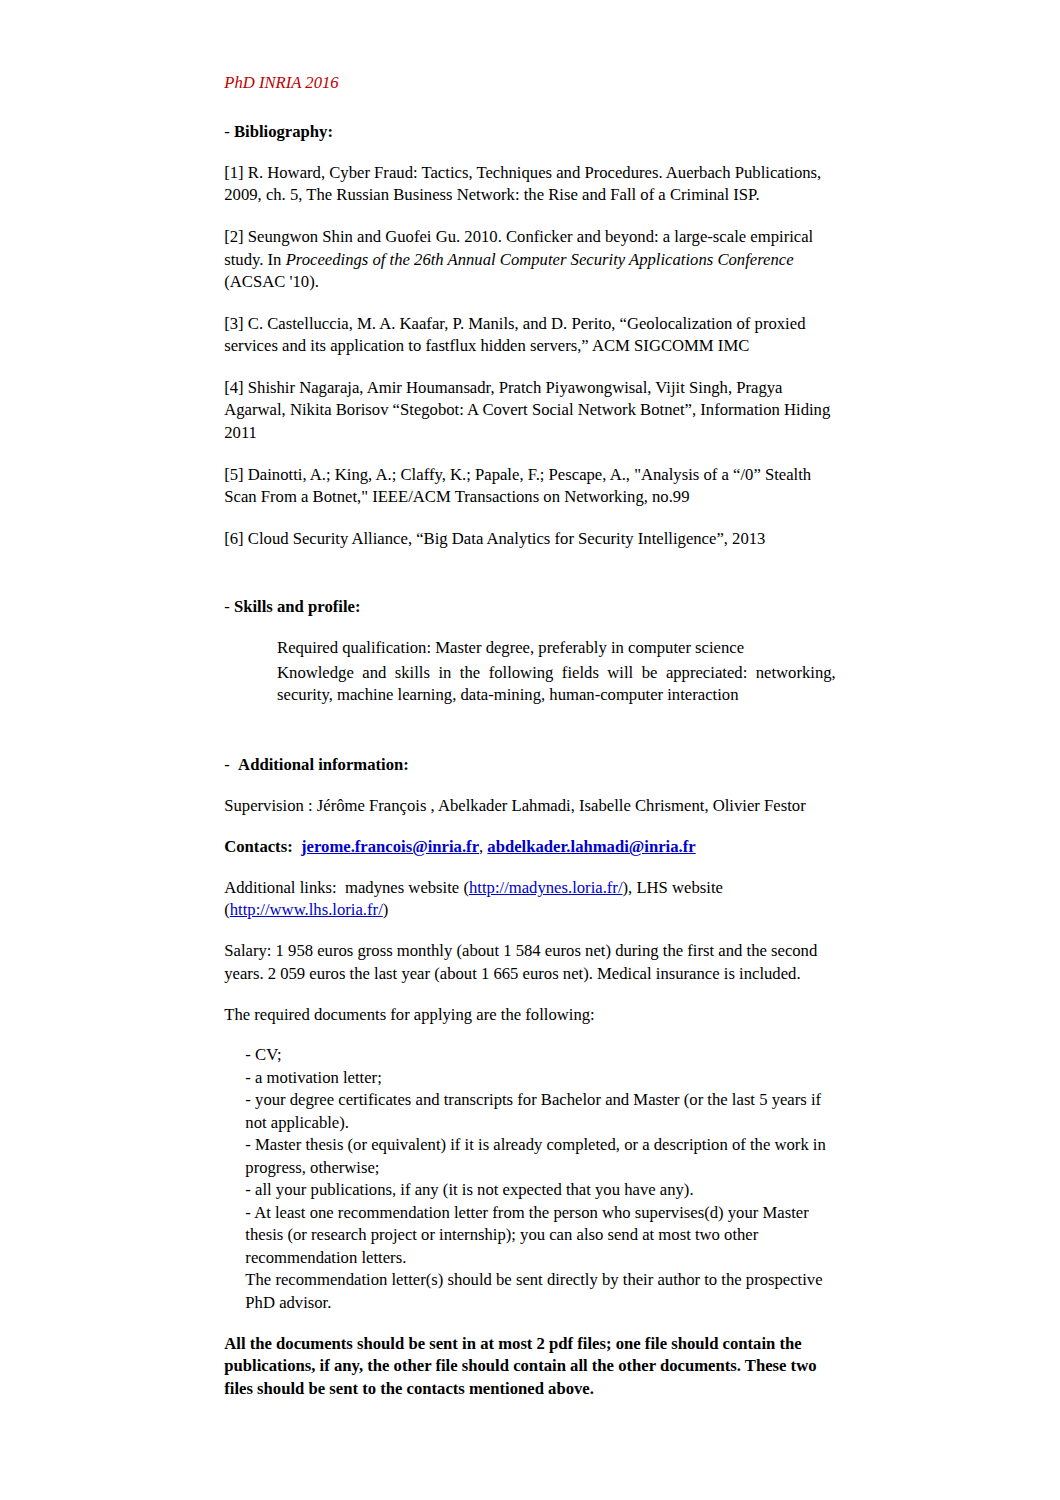PhD INRIA 2016
- Bibliography:
[1] R. Howard, Cyber Fraud: Tactics, Techniques and Procedures. Auerbach Publications, 2009, ch. 5, The Russian Business Network: the Rise and Fall of a Criminal ISP.
[2] Seungwon Shin and Guofei Gu. 2010. Conficker and beyond: a large-scale empirical study. In Proceedings of the 26th Annual Computer Security Applications Conference (ACSAC '10).
[3] C. Castelluccia, M. A. Kaafar, P. Manils, and D. Perito, “Geolocalization of proxied services and its application to fastflux hidden servers,” ACM SIGCOMM IMC
[4] Shishir Nagaraja, Amir Houmansadr, Pratch Piyawongwisal, Vijit Singh, Pragya Agarwal, Nikita Borisov “Stegobot: A Covert Social Network Botnet”, Information Hiding 2011
[5] Dainotti, A.; King, A.; Claffy, K.; Papale, F.; Pescape, A., "Analysis of a “/0” Stealth Scan From a Botnet," IEEE/ACM Transactions on Networking, no.99
[6] Cloud Security Alliance, “Big Data Analytics for Security Intelligence”, 2013
- Skills and profile:
Required qualification: Master degree, preferably in computer science
Knowledge and skills in the following fields will be appreciated: networking, security, machine learning, data-mining, human-computer interaction
- Additional information:
Supervision : Jérôme François , Abelkader Lahmadi, Isabelle Chrisment, Olivier Festor
Contacts: jerome.francois@inria.fr, abdelkader.lahmadi@inria.fr
Additional links: madynes website (http://madynes.loria.fr/), LHS website (http://www.lhs.loria.fr/)
Salary: 1 958 euros gross monthly (about 1 584 euros net) during the first and the second years. 2 059 euros the last year (about 1 665 euros net). Medical insurance is included.
The required documents for applying are the following:
- CV;
- a motivation letter;
- your degree certificates and transcripts for Bachelor and Master (or the last 5 years if not applicable).
- Master thesis (or equivalent) if it is already completed, or a description of the work in progress, otherwise;
- all your publications, if any (it is not expected that you have any).
- At least one recommendation letter from the person who supervises(d) your Master thesis (or research project or internship); you can also send at most two other recommendation letters.
The recommendation letter(s) should be sent directly by their author to the prospective PhD advisor.
All the documents should be sent in at most 2 pdf files; one file should contain the publications, if any, the other file should contain all the other documents. These two files should be sent to the contacts mentioned above.